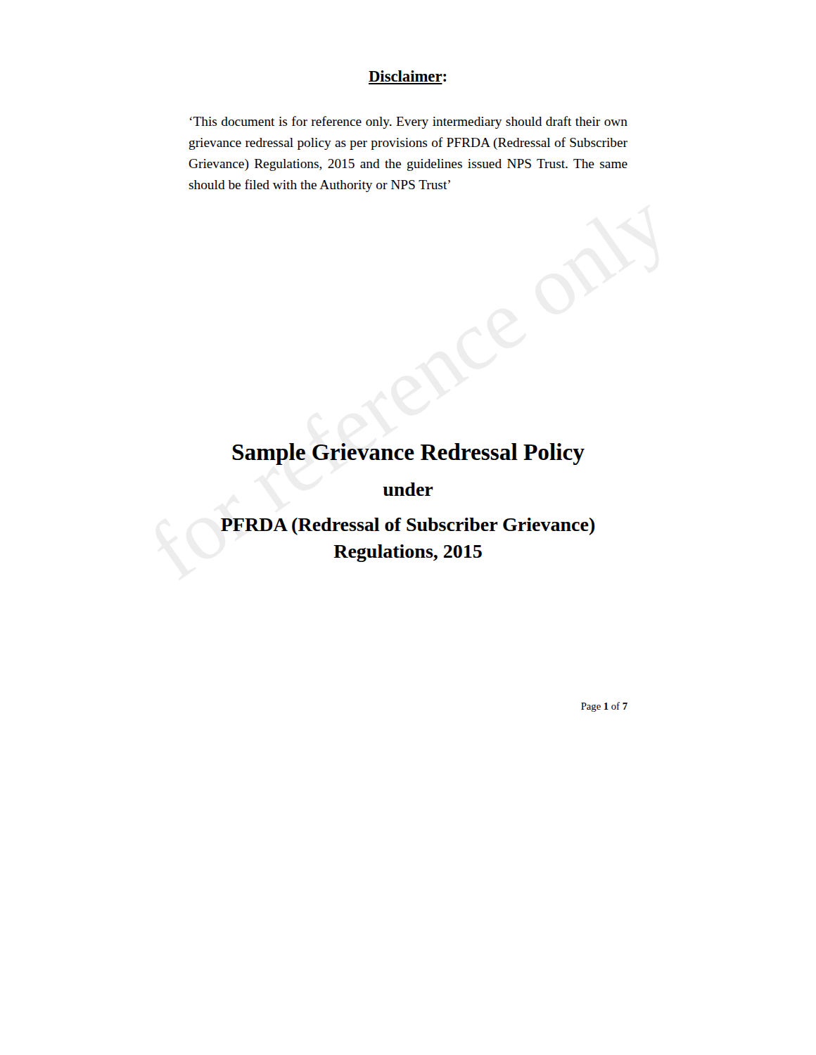for reference only
Disclaimer:
‘This document is for reference only. Every intermediary should draft their own grievance redressal policy as per provisions of PFRDA (Redressal of Subscriber Grievance) Regulations, 2015 and the guidelines issued NPS Trust. The same should be filed with the Authority or NPS Trust’
Sample Grievance Redressal Policy
under
PFRDA (Redressal of Subscriber Grievance)
Regulations, 2015
Page 1 of 7